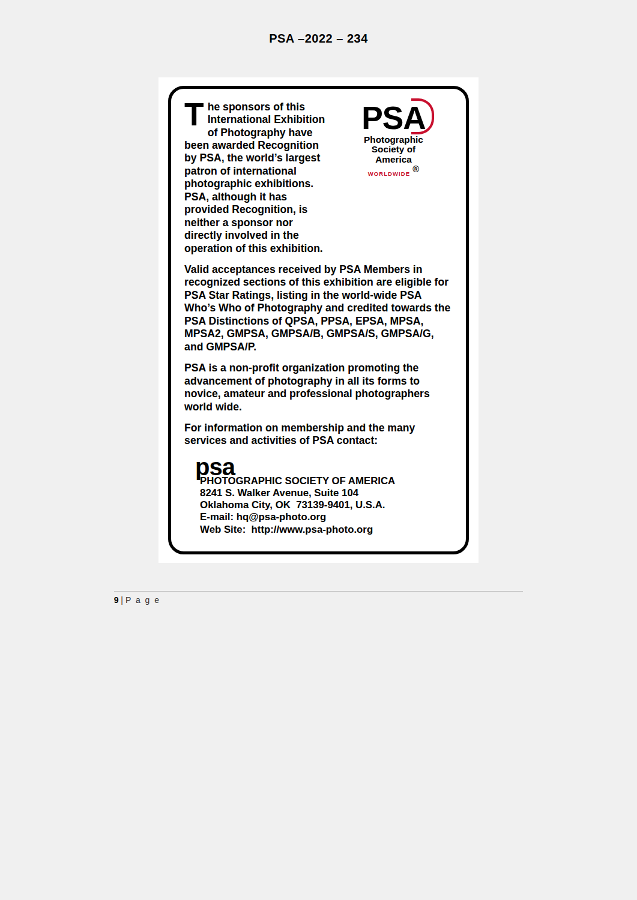PSA –2022 – 234
PSA
Photographic
Society of
America
WORLDWIDE ®
The sponsors of this International Exhibition of Photography have been awarded Recognition by PSA, the world’s largest patron of international photographic exhibitions. PSA, although it has provided Recognition, is neither a sponsor nor directly involved in the operation of this exhibition.
Valid acceptances received by PSA Members in recognized sections of this exhibition are eligible for PSA Star Ratings, listing in the world-wide PSA Who’s Who of Photography and credited towards the PSA Distinctions of QPSA, PPSA, EPSA, MPSA, MPSA2, GMPSA, GMPSA/B, GMPSA/S, GMPSA/G, and GMPSA/P.
PSA is a non-profit organization promoting the advancement of photography in all its forms to novice, amateur and professional photographers world wide.
For information on membership and the many services and activities of PSA contact:
psa
PHOTOGRAPHIC SOCIETY OF AMERICA
8241 S. Walker Avenue, Suite 104
Oklahoma City, OK 73139-9401, U.S.A.
E-mail: hq@psa-photo.org
Web Site: http://www.psa-photo.org
9 | P a g e